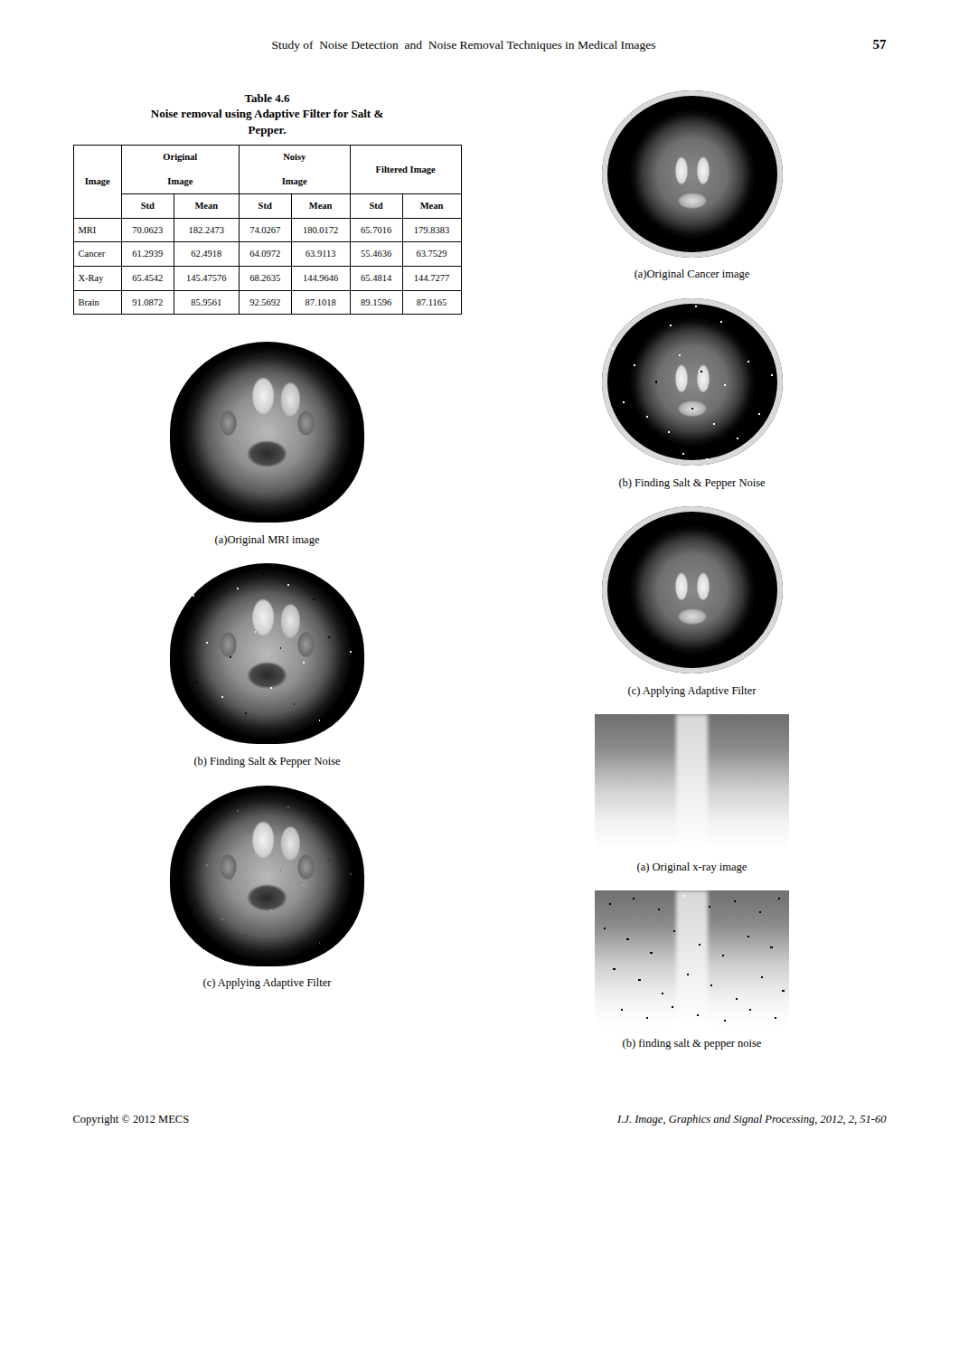Study of Noise Detection and Noise Removal Techniques in Medical Images
57
Table 4.6
Noise removal using Adaptive Filter for Salt &
Pepper.
| Image | Original Image | Noisy Image | Filtered Image |
| --- | --- | --- | --- |
| Std | Mean | Std | Mean | Std | Mean |
| MRI | 70.0623 | 182.2473 | 74.0267 | 180.0172 | 65.7016 | 179.8383 |
| Cancer | 61.2939 | 62.4918 | 64.0972 | 63.9113 | 55.4636 | 63.7529 |
| X-Ray | 65.4542 | 145.47576 | 68.2635 | 144.9646 | 65.4814 | 144.7277 |
| Brain | 91.0872 | 85.9561 | 92.5692 | 87.1018 | 89.1596 | 87.1165 |
(a)Original MRI image
(b) Finding Salt & Pepper Noise
(c) Applying Adaptive Filter
(a)Original Cancer image
(b) Finding Salt & Pepper Noise
(c) Applying Adaptive Filter
(a) Original x-ray image
(b) finding salt & pepper noise
Copyright © 2012 MECS
I.J. Image, Graphics and Signal Processing, 2012, 2, 51-60